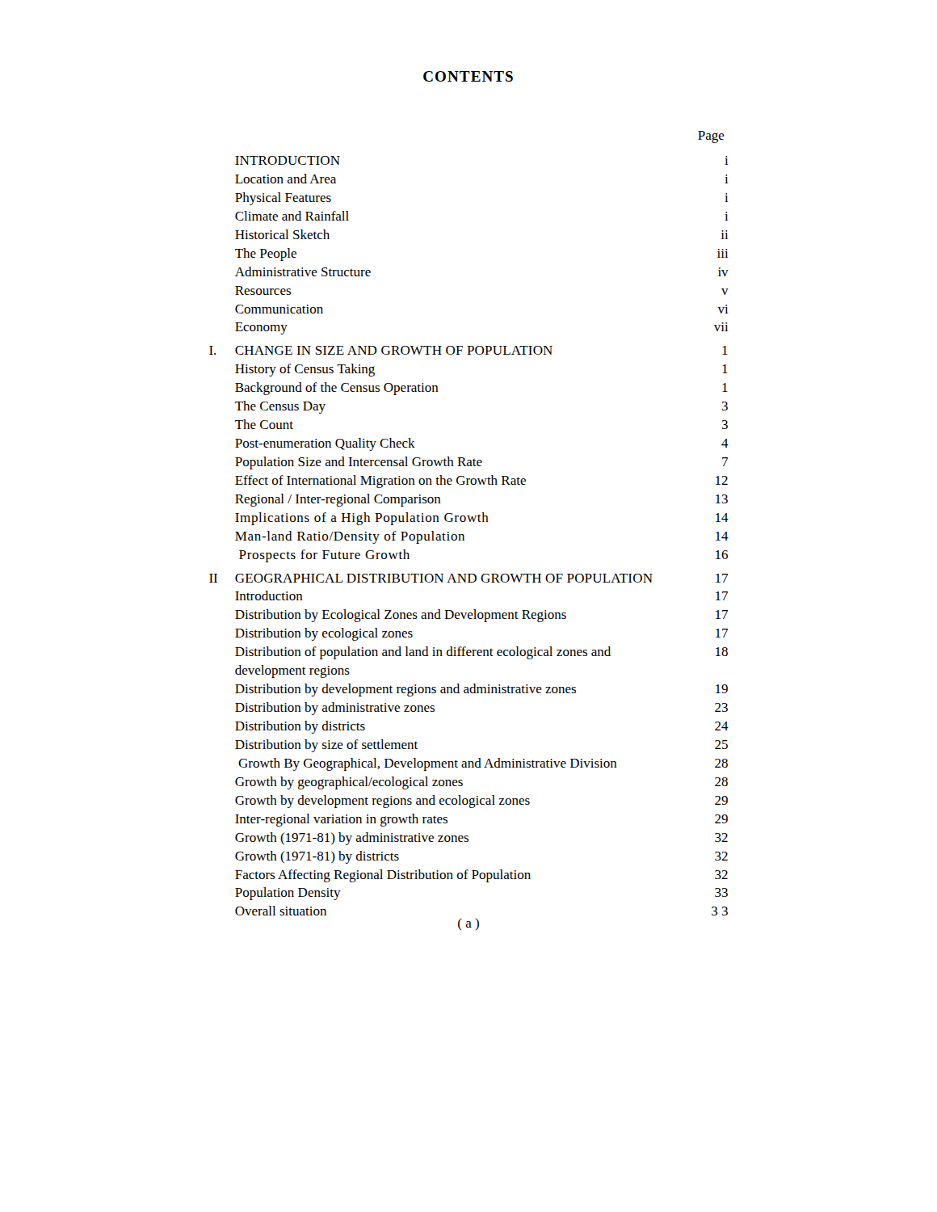CONTENTS
Page
| | INTRODUCTION | i |
| | Location and Area | i |
| | Physical Features | i |
| | Climate and Rainfall | i |
| | Historical Sketch | ii |
| | The People | iii |
| | Administrative Structure | iv |
| | Resources | v |
| | Communication | vi |
| | Economy | vii |
| I. | CHANGE IN SIZE AND GROWTH OF POPULATION | 1 |
| | History of Census Taking | 1 |
| | Background of the Census Operation | 1 |
| | The Census Day | 3 |
| | The Count | 3 |
| | Post-enumeration Quality Check | 4 |
| | Population Size and Intercensal Growth Rate | 7 |
| | Effect of International Migration on the Growth Rate | 12 |
| | Regional / Inter-regional Comparison | 13 |
| | Implications of a High Population Growth | 14 |
| | Man-land Ratio/Density of Population | 14 |
| | Prospects for Future Growth | 16 |
| II | GEOGRAPHICAL DISTRIBUTION AND GROWTH OF POPULATION | 17 |
| | Introduction | 17 |
| | Distribution by Ecological Zones and Development Regions | 17 |
| | Distribution by ecological zones | 17 |
| | Distribution of population and land in different ecological zones and development regions | 18 |
| | Distribution by development regions and administrative zones | 19 |
| | Distribution by administrative zones | 23 |
| | Distribution by districts | 24 |
| | Distribution by size of settlement | 25 |
| | Growth By Geographical, Development and Administrative Division | 28 |
| | Growth by geographical/ecological zones | 28 |
| | Growth by development regions and ecological zones | 29 |
| | Inter-regional variation in growth rates | 29 |
| | Growth (1971-81) by administrative zones | 32 |
| | Growth (1971-81) by districts | 32 |
| | Factors Affecting Regional Distribution of Population | 32 |
| | Population Density | 33 |
| | Overall situation | 3 3 |
( a )